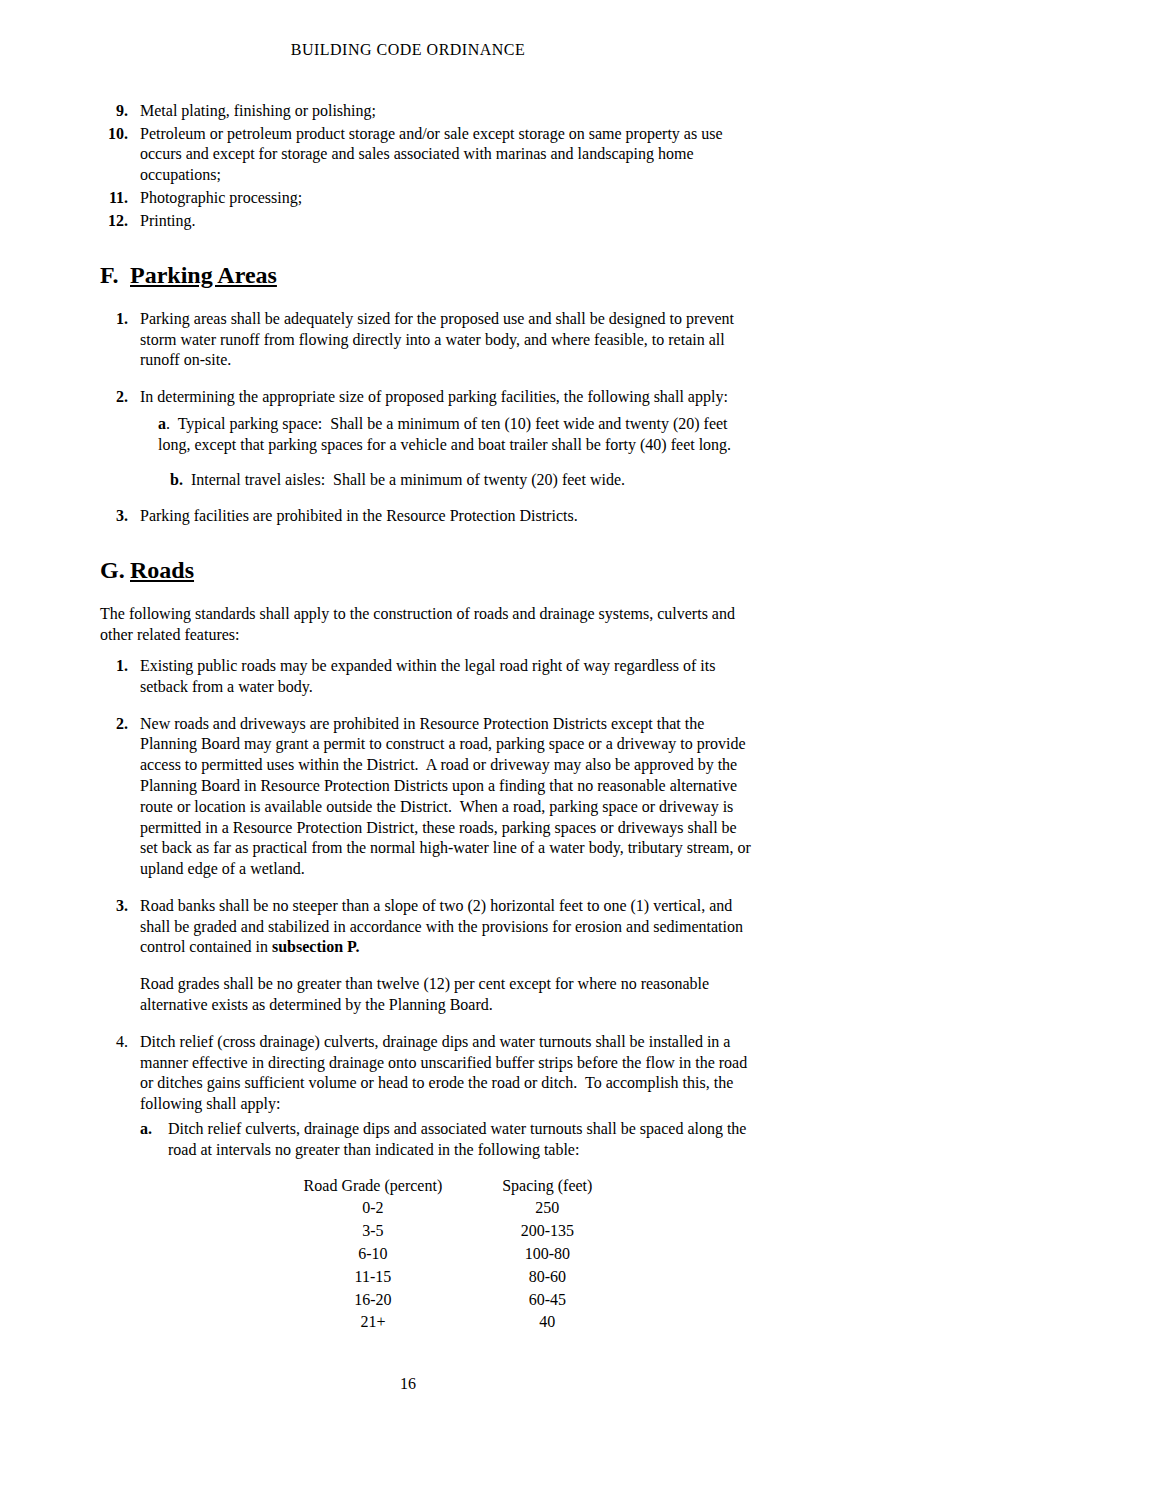BUILDING CODE ORDINANCE
9. Metal plating, finishing or polishing;
10. Petroleum or petroleum product storage and/or sale except storage on same property as use occurs and except for storage and sales associated with marinas and landscaping home occupations;
11. Photographic processing;
12. Printing.
F. Parking Areas
1. Parking areas shall be adequately sized for the proposed use and shall be designed to prevent storm water runoff from flowing directly into a water body, and where feasible, to retain all runoff on-site.
2. In determining the appropriate size of proposed parking facilities, the following shall apply:
a. Typical parking space: Shall be a minimum of ten (10) feet wide and twenty (20) feet long, except that parking spaces for a vehicle and boat trailer shall be forty (40) feet long.
b. Internal travel aisles: Shall be a minimum of twenty (20) feet wide.
3. Parking facilities are prohibited in the Resource Protection Districts.
G. Roads
The following standards shall apply to the construction of roads and drainage systems, culverts and other related features:
1. Existing public roads may be expanded within the legal road right of way regardless of its setback from a water body.
2. New roads and driveways are prohibited in Resource Protection Districts except that the Planning Board may grant a permit to construct a road, parking space or a driveway to provide access to permitted uses within the District. A road or driveway may also be approved by the Planning Board in Resource Protection Districts upon a finding that no reasonable alternative route or location is available outside the District. When a road, parking space or driveway is permitted in a Resource Protection District, these roads, parking spaces or driveways shall be set back as far as practical from the normal high-water line of a water body, tributary stream, or upland edge of a wetland.
3. Road banks shall be no steeper than a slope of two (2) horizontal feet to one (1) vertical, and shall be graded and stabilized in accordance with the provisions for erosion and sedimentation control contained in subsection P.
Road grades shall be no greater than twelve (12) per cent except for where no reasonable alternative exists as determined by the Planning Board.
4. Ditch relief (cross drainage) culverts, drainage dips and water turnouts shall be installed in a manner effective in directing drainage onto unscarified buffer strips before the flow in the road or ditches gains sufficient volume or head to erode the road or ditch. To accomplish this, the following shall apply:
a. Ditch relief culverts, drainage dips and associated water turnouts shall be spaced along the road at intervals no greater than indicated in the following table:
| Road Grade (percent) | Spacing (feet) |
| --- | --- |
| 0-2 | 250 |
| 3-5 | 200-135 |
| 6-10 | 100-80 |
| 11-15 | 80-60 |
| 16-20 | 60-45 |
| 21+ | 40 |
16